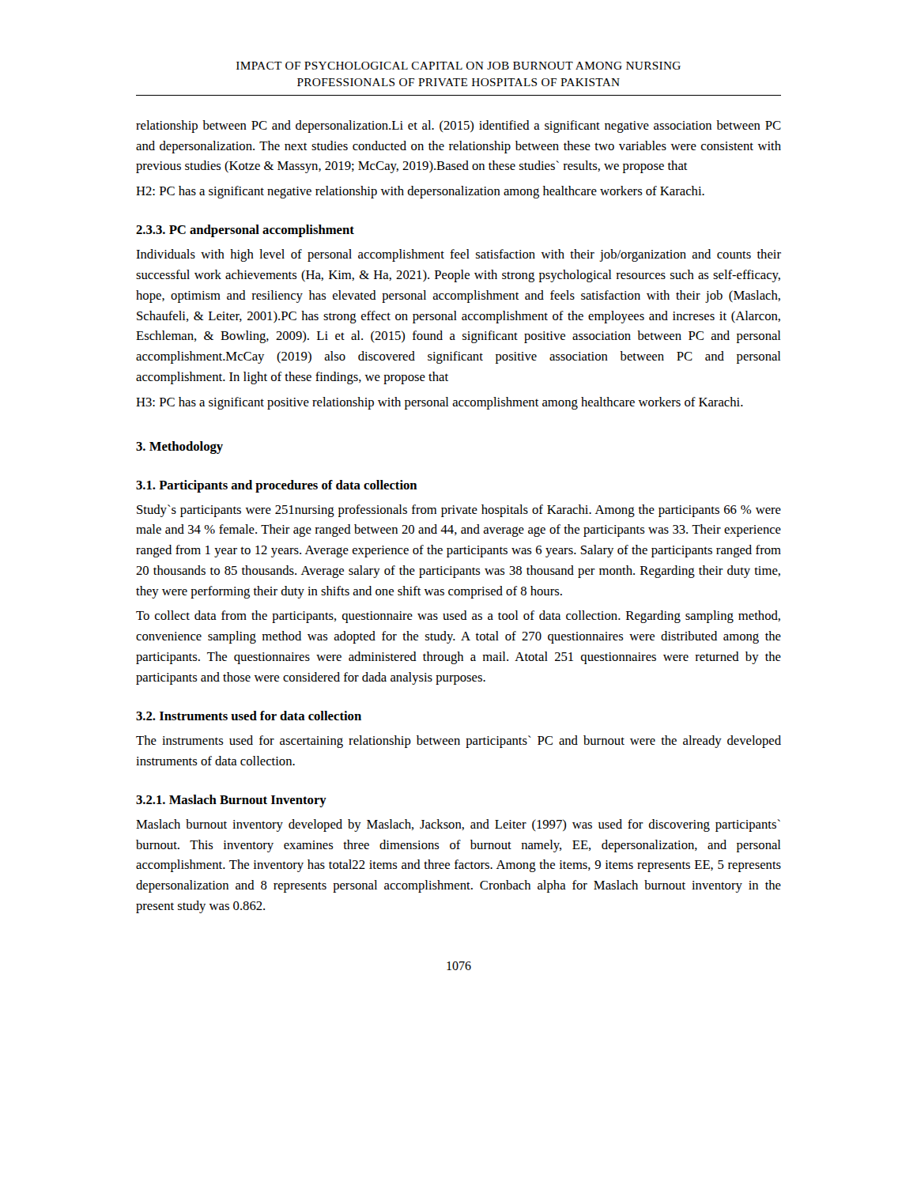Impact of Psychological Capital on Job Burnout Among Nursing
Professionals of Private Hospitals of Pakistan
relationship between PC and depersonalization.Li et al. (2015) identified a significant negative association between PC and depersonalization. The next studies conducted on the relationship between these two variables were consistent with previous studies (Kotze & Massyn, 2019; McCay, 2019).Based on these studies` results, we propose that
H2: PC has a significant negative relationship with depersonalization among healthcare workers of Karachi.
2.3.3. PC andpersonal accomplishment
Individuals with high level of personal accomplishment feel satisfaction with their job/organization and counts their successful work achievements (Ha, Kim, & Ha, 2021). People with strong psychological resources such as self-efficacy, hope, optimism and resiliency has elevated personal accomplishment and feels satisfaction with their job (Maslach, Schaufeli, & Leiter, 2001).PC has strong effect on personal accomplishment of the employees and increses it (Alarcon, Eschleman, & Bowling, 2009). Li et al. (2015) found a significant positive association between PC and personal accomplishment.McCay (2019) also discovered significant positive association between PC and personal accomplishment. In light of these findings, we propose that
H3: PC has a significant positive relationship with personal accomplishment among healthcare workers of Karachi.
3. Methodology
3.1. Participants and procedures of data collection
Study`s participants were 251nursing professionals from private hospitals of Karachi. Among the participants 66 % were male and 34 % female. Their age ranged between 20 and 44, and average age of the participants was 33. Their experience ranged from 1 year to 12 years. Average experience of the participants was 6 years. Salary of the participants ranged from 20 thousands to 85 thousands. Average salary of the participants was 38 thousand per month. Regarding their duty time, they were performing their duty in shifts and one shift was comprised of 8 hours.
To collect data from the participants, questionnaire was used as a tool of data collection. Regarding sampling method, convenience sampling method was adopted for the study. A total of 270 questionnaires were distributed among the participants. The questionnaires were administered through a mail. Atotal 251 questionnaires were returned by the participants and those were considered for dada analysis purposes.
3.2. Instruments used for data collection
The instruments used for ascertaining relationship between participants` PC and burnout were the already developed instruments of data collection.
3.2.1. Maslach Burnout Inventory
Maslach burnout inventory developed by Maslach, Jackson, and Leiter (1997) was used for discovering participants` burnout. This inventory examines three dimensions of burnout namely, EE, depersonalization, and personal accomplishment. The inventory has total22 items and three factors. Among the items, 9 items represents EE, 5 represents depersonalization and 8 represents personal accomplishment. Cronbach alpha for Maslach burnout inventory in the present study was 0.862.
1076